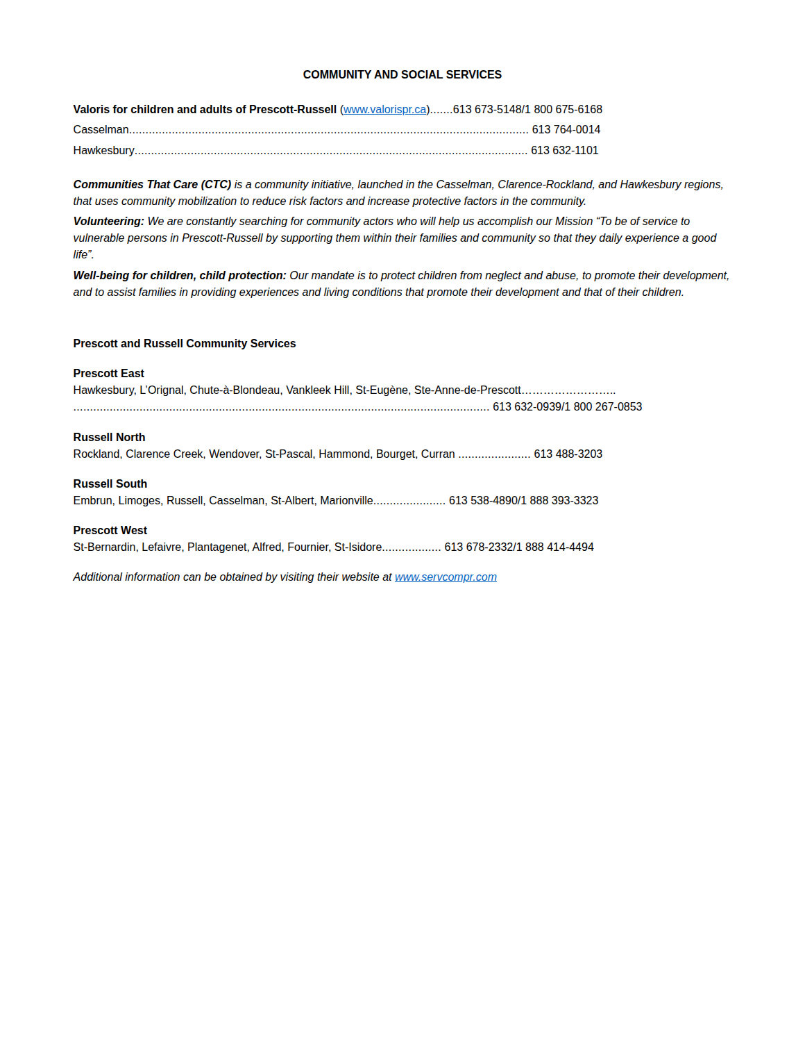COMMUNITY AND SOCIAL SERVICES
Valoris for children and adults of Prescott-Russell (www.valorispr.ca)....... 613 673-5148/1 800 675-6168
Casselman......................................................................................................................... 613 764-0014
Hawkesbury....................................................................................................................... 613 632-1101
Communities That Care (CTC) is a community initiative, launched in the Casselman, Clarence-Rockland, and Hawkesbury regions, that uses community mobilization to reduce risk factors and increase protective factors in the community.
Volunteering: We are constantly searching for community actors who will help us accomplish our Mission “To be of service to vulnerable persons in Prescott-Russell by supporting them within their families and community so that they daily experience a good life”.
Well-being for children, child protection: Our mandate is to protect children from neglect and abuse, to promote their development, and to assist families in providing experiences and living conditions that promote their development and that of their children.
Prescott and Russell Community Services
Prescott East
Hawkesbury, L’Orignal, Chute-à-Blondeau, Vankleek Hill, St-Eugène, Ste-Anne-de-Prescott…………………….. .............................................................................................................................. 613 632-0939/1 800 267-0853
Russell North
Rockland, Clarence Creek, Wendover, St-Pascal, Hammond, Bourget, Curran ...................... 613 488-3203
Russell South
Embrun, Limoges, Russell, Casselman, St-Albert, Marionville...................... 613 538-4890/1 888 393-3323
Prescott West
St-Bernardin, Lefaivre, Plantagenet, Alfred, Fournier, St-Isidore.................. 613 678-2332/1 888 414-4494
Additional information can be obtained by visiting their website at www.servcompr.com